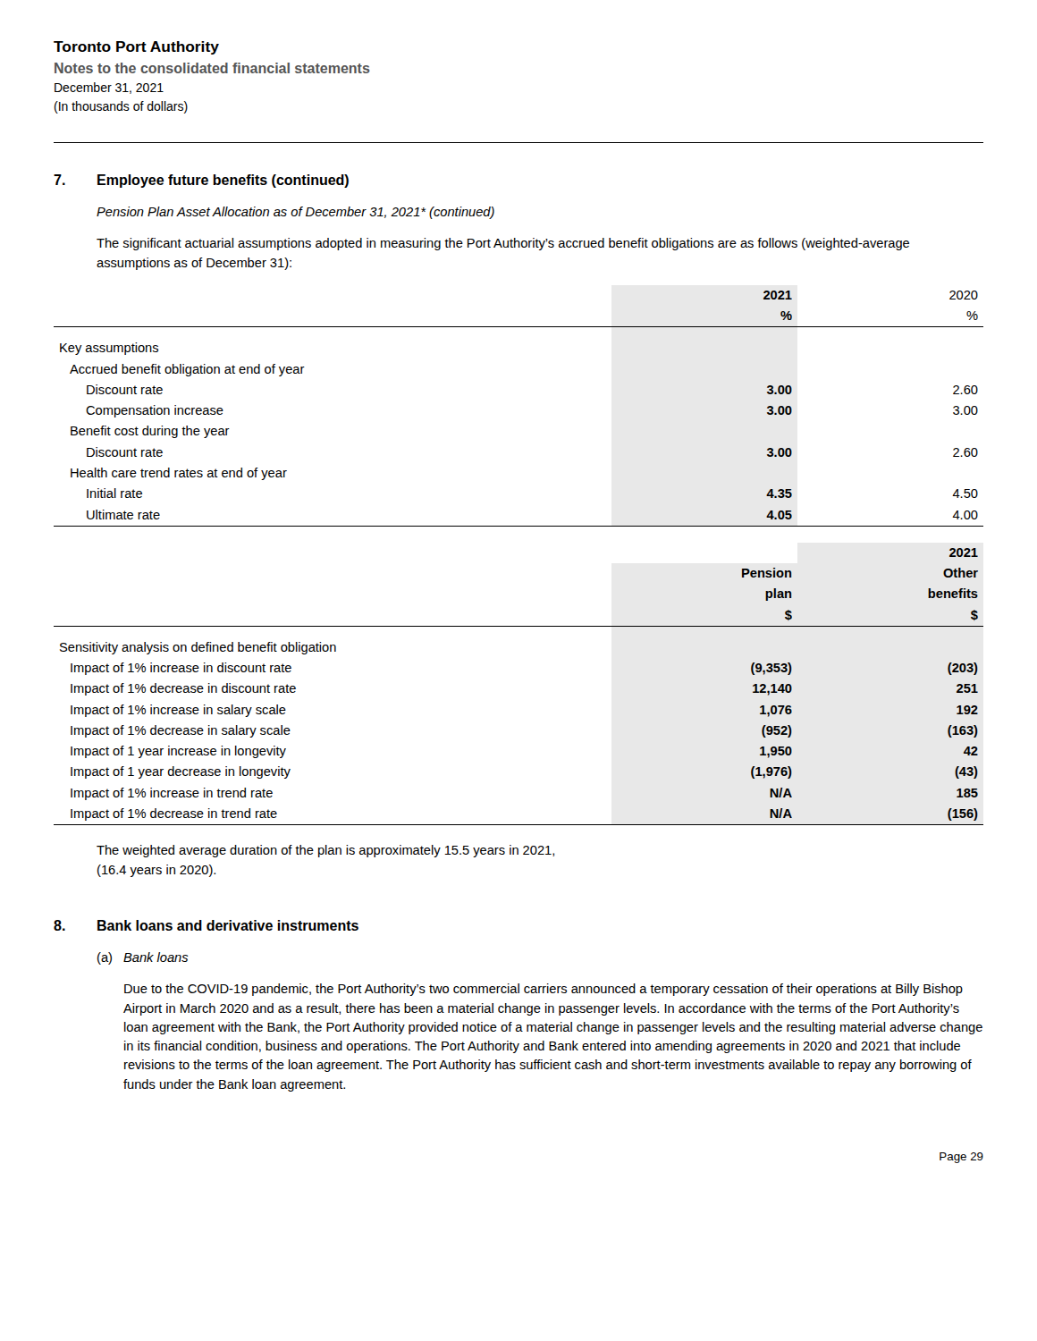Toronto Port Authority
Notes to the consolidated financial statements
December 31, 2021
(In thousands of dollars)
7. Employee future benefits (continued)
Pension Plan Asset Allocation as of December 31, 2021* (continued)
The significant actuarial assumptions adopted in measuring the Port Authority’s accrued benefit obligations are as follows (weighted-average assumptions as of December 31):
| | 2021 | 2020 |
| | % | % |
| Key assumptions | | |
| Accrued benefit obligation at end of year | | |
| Discount rate | 3.00 | 2.60 |
| Compensation increase | 3.00 | 3.00 |
| Benefit cost during the year | | |
| Discount rate | 3.00 | 2.60 |
| Health care trend rates at end of year | | |
| Initial rate | 4.35 | 4.50 |
| Ultimate rate | 4.05 | 4.00 |
| | | 2021 |
| | Pension | Other |
| | plan | benefits |
| | $ | $ |
| Sensitivity analysis on defined benefit obligation | | |
| Impact of 1% increase in discount rate | (9,353) | (203) |
| Impact of 1% decrease in discount rate | 12,140 | 251 |
| Impact of 1% increase in salary scale | 1,076 | 192 |
| Impact of 1% decrease in salary scale | (952) | (163) |
| Impact of 1 year increase in longevity | 1,950 | 42 |
| Impact of 1 year decrease in longevity | (1,976) | (43) |
| Impact of 1% increase in trend rate | N/A | 185 |
| Impact of 1% decrease in trend rate | N/A | (156) |
The weighted average duration of the plan is approximately 15.5 years in 2021,
(16.4 years in 2020).
8. Bank loans and derivative instruments
(a) Bank loans
Due to the COVID-19 pandemic, the Port Authority’s two commercial carriers announced a temporary cessation of their operations at Billy Bishop Airport in March 2020 and as a result, there has been a material change in passenger levels. In accordance with the terms of the Port Authority’s loan agreement with the Bank, the Port Authority provided notice of a material change in passenger levels and the resulting material adverse change in its financial condition, business and operations. The Port Authority and Bank entered into amending agreements in 2020 and 2021 that include revisions to the terms of the loan agreement. The Port Authority has sufficient cash and short-term investments available to repay any borrowing of funds under the Bank loan agreement.
Page 29